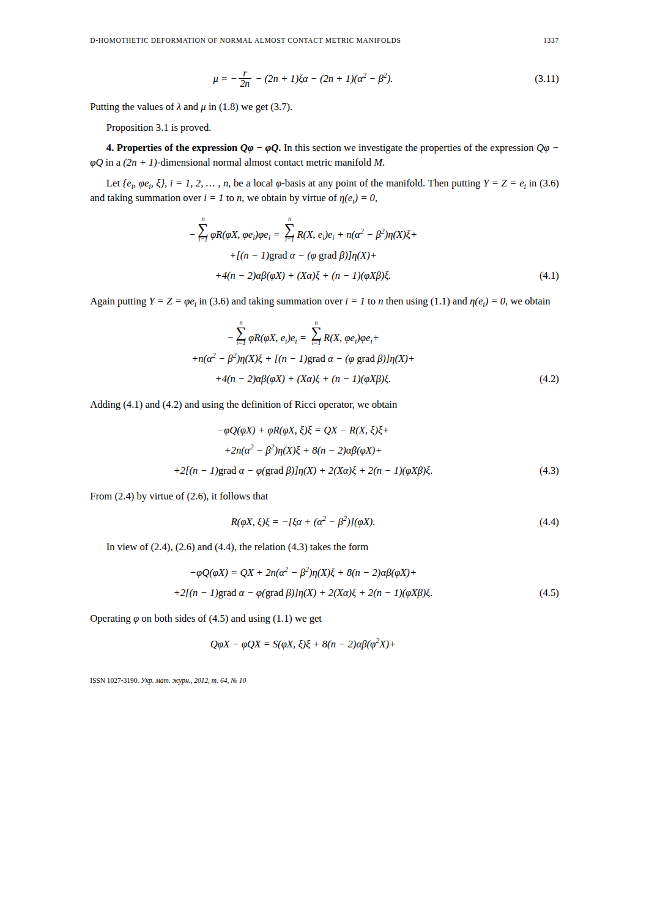D-homothetic deformation of normal almost contact metric manifolds 1337
μ = −r 2n − (2n + 1)ξα − (2n + 1)(α2 − β2). (3.11)
Putting the values of λ and μ in (1.8) we get (3.7).
Proposition 3.1 is proved.
4. Properties of the expression Qφ − φQ. In this section we investigate the properties of the expression Qφ − φQ in a (2n + 1)-dimensional normal almost contact metric manifold M.
Let {ei, φei, ξ}, i = 1, 2, … , n, be a local φ-basis at any point of the manifold. Then putting Y = Z = ei in (3.6) and taking summation over i = 1 to n, we obtain by virtue of η(ei) = 0,
−n∑i=1φR(φX, φei)φei = n∑i=1 R(X, ei)ei + n(α2 − β2)η(X)ξ+ (4.1)
+[(n − 1)grad α − (φ grad β)]η(X)+ (4.1)
+4(n − 2)αβ(φX) + (Xα)ξ + (n − 1)(φXβ)ξ. (4.1)
Again putting Y = Z = φei in (3.6) and taking summation over i = 1 to n then using (1.1) and η(ei) = 0, we obtain
−n∑i=1φR(φX, ei)ei = n∑i=1 R(X, φei)φei+ (4.2)
+n(α2 − β2)η(X)ξ + [(n − 1)grad α − (φ grad β)]η(X)+ (4.2)
+4(n − 2)αβ(φX) + (Xα)ξ + (n − 1)(φXβ)ξ. (4.2)
Adding (4.1) and (4.2) and using the definition of Ricci operator, we obtain
−φQ(φX) + φR(φX, ξ)ξ = QX − R(X, ξ)ξ+ (4.3)
+2n(α2 − β2)η(X)ξ + 8(n − 2)αβ(φX)+ (4.3)
+2[(n − 1)grad α − φ(grad β)]η(X) + 2(Xα)ξ + 2(n − 1)(φXβ)ξ. (4.3)
From (2.4) by virtue of (2.6), it follows that
R(φX, ξ)ξ = −[ξα + (α2 − β2)](φX). (4.4)
In view of (2.4), (2.6) and (4.4), the relation (4.3) takes the form
−φQ(φX) = QX + 2n(α2 − β2)η(X)ξ + 8(n − 2)αβ(φX)+ (4.5)
+2[(n − 1)grad α − φ(grad β)]η(X) + 2(Xα)ξ + 2(n − 1)(φXβ)ξ. (4.5)
Operating φ on both sides of (4.5) and using (1.1) we get
QφX − φQX = S(φX, ξ)ξ + 8(n − 2)αβ(φ2X)+ (4.6)
ISSN 1027-3190. Укр. мат. журн., 2012, т. 64, № 10